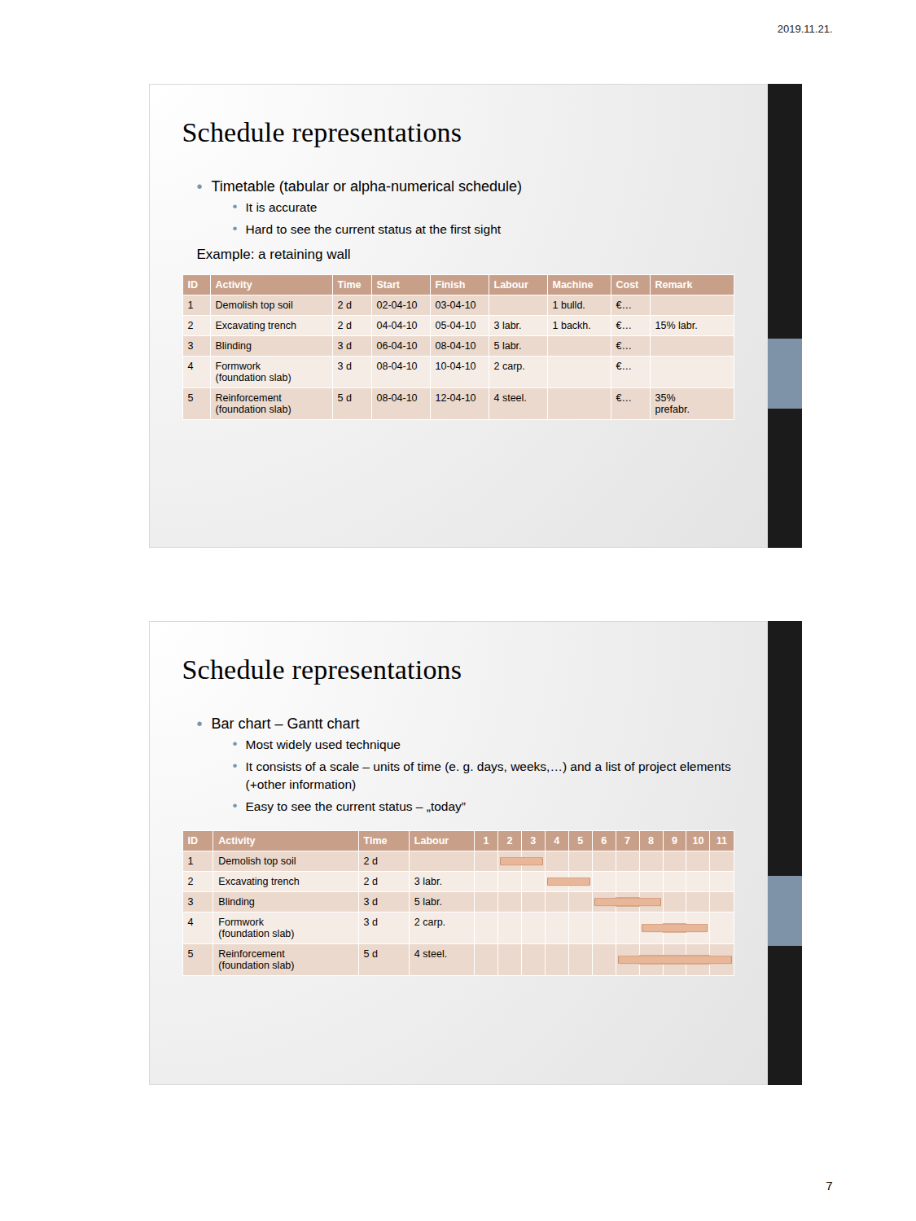2019.11.21.
Schedule representations
Timetable (tabular or alpha-numerical schedule)
It is accurate
Hard to see the current status at the first sight
Example: a retaining wall
| ID | Activity | Time | Start | Finish | Labour | Machine | Cost | Remark |
| --- | --- | --- | --- | --- | --- | --- | --- | --- |
| 1 | Demolish top soil | 2 d | 02-04-10 | 03-04-10 | | 1 bulld. | €… | |
| 2 | Excavating trench | 2 d | 04-04-10 | 05-04-10 | 3 labr. | 1 backh. | €… | 15% labr. |
| 3 | Blinding | 3 d | 06-04-10 | 08-04-10 | 5 labr. | | €… | |
| 4 | Formwork (foundation slab) | 3 d | 08-04-10 | 10-04-10 | 2 carp. | | €… | |
| 5 | Reinforcement (foundation slab) | 5 d | 08-04-10 | 12-04-10 | 4 steel. | | €… | 35% prefabr. |
Schedule representations
Bar chart – Gantt chart
Most widely used technique
It consists of a scale – units of time (e. g. days, weeks,…) and a list of project elements (+other information)
Easy to see the current status – „today”
| ID | Activity | Time | Labour | 1 | 2 | 3 | 4 | 5 | 6 | 7 | 8 | 9 | 10 | 11 |
| --- | --- | --- | --- | --- | --- | --- | --- | --- | --- | --- | --- | --- | --- | --- |
| 1 | Demolish top soil | 2 d | | | | | | | | | | | | |
| 2 | Excavating trench | 2 d | 3 labr. | | | | | | | | | | | |
| 3 | Blinding | 3 d | 5 labr. | | | | | | | | | | | |
| 4 | Formwork (foundation slab) | 3 d | 2 carp. | | | | | | | | | | | |
| 5 | Reinforcement (foundation slab) | 5 d | 4 steel. | | | | | | | | | | | |
7